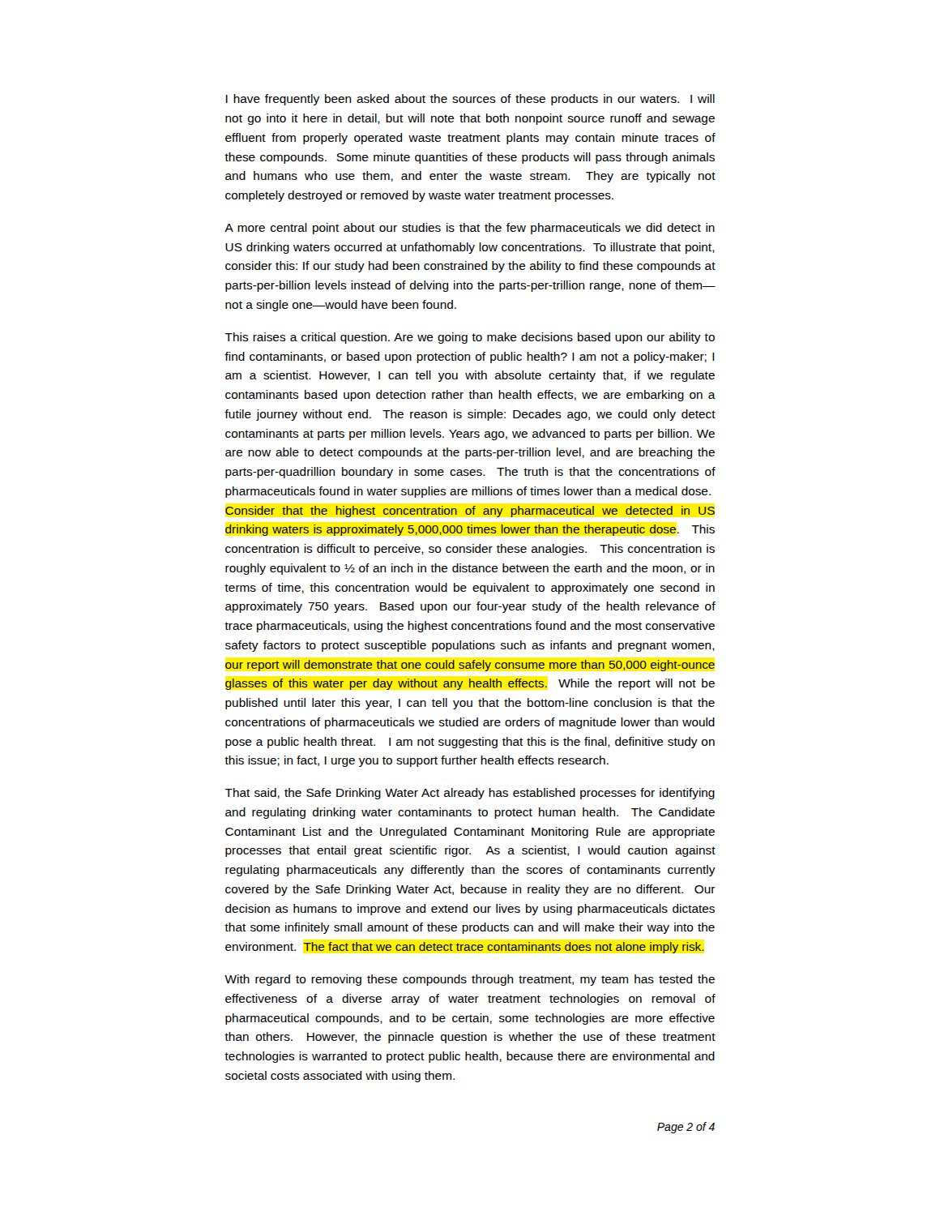I have frequently been asked about the sources of these products in our waters. I will not go into it here in detail, but will note that both nonpoint source runoff and sewage effluent from properly operated waste treatment plants may contain minute traces of these compounds. Some minute quantities of these products will pass through animals and humans who use them, and enter the waste stream. They are typically not completely destroyed or removed by waste water treatment processes.
A more central point about our studies is that the few pharmaceuticals we did detect in US drinking waters occurred at unfathomably low concentrations. To illustrate that point, consider this: If our study had been constrained by the ability to find these compounds at parts-per-billion levels instead of delving into the parts-per-trillion range, none of them—not a single one—would have been found.
This raises a critical question. Are we going to make decisions based upon our ability to find contaminants, or based upon protection of public health? I am not a policy-maker; I am a scientist. However, I can tell you with absolute certainty that, if we regulate contaminants based upon detection rather than health effects, we are embarking on a futile journey without end. The reason is simple: Decades ago, we could only detect contaminants at parts per million levels. Years ago, we advanced to parts per billion. We are now able to detect compounds at the parts-per-trillion level, and are breaching the parts-per-quadrillion boundary in some cases. The truth is that the concentrations of pharmaceuticals found in water supplies are millions of times lower than a medical dose. Consider that the highest concentration of any pharmaceutical we detected in US drinking waters is approximately 5,000,000 times lower than the therapeutic dose. This concentration is difficult to perceive, so consider these analogies. This concentration is roughly equivalent to ½ of an inch in the distance between the earth and the moon, or in terms of time, this concentration would be equivalent to approximately one second in approximately 750 years. Based upon our four-year study of the health relevance of trace pharmaceuticals, using the highest concentrations found and the most conservative safety factors to protect susceptible populations such as infants and pregnant women, our report will demonstrate that one could safely consume more than 50,000 eight-ounce glasses of this water per day without any health effects. While the report will not be published until later this year, I can tell you that the bottom-line conclusion is that the concentrations of pharmaceuticals we studied are orders of magnitude lower than would pose a public health threat. I am not suggesting that this is the final, definitive study on this issue; in fact, I urge you to support further health effects research.
That said, the Safe Drinking Water Act already has established processes for identifying and regulating drinking water contaminants to protect human health. The Candidate Contaminant List and the Unregulated Contaminant Monitoring Rule are appropriate processes that entail great scientific rigor. As a scientist, I would caution against regulating pharmaceuticals any differently than the scores of contaminants currently covered by the Safe Drinking Water Act, because in reality they are no different. Our decision as humans to improve and extend our lives by using pharmaceuticals dictates that some infinitely small amount of these products can and will make their way into the environment. The fact that we can detect trace contaminants does not alone imply risk.
With regard to removing these compounds through treatment, my team has tested the effectiveness of a diverse array of water treatment technologies on removal of pharmaceutical compounds, and to be certain, some technologies are more effective than others. However, the pinnacle question is whether the use of these treatment technologies is warranted to protect public health, because there are environmental and societal costs associated with using them.
Page 2 of 4